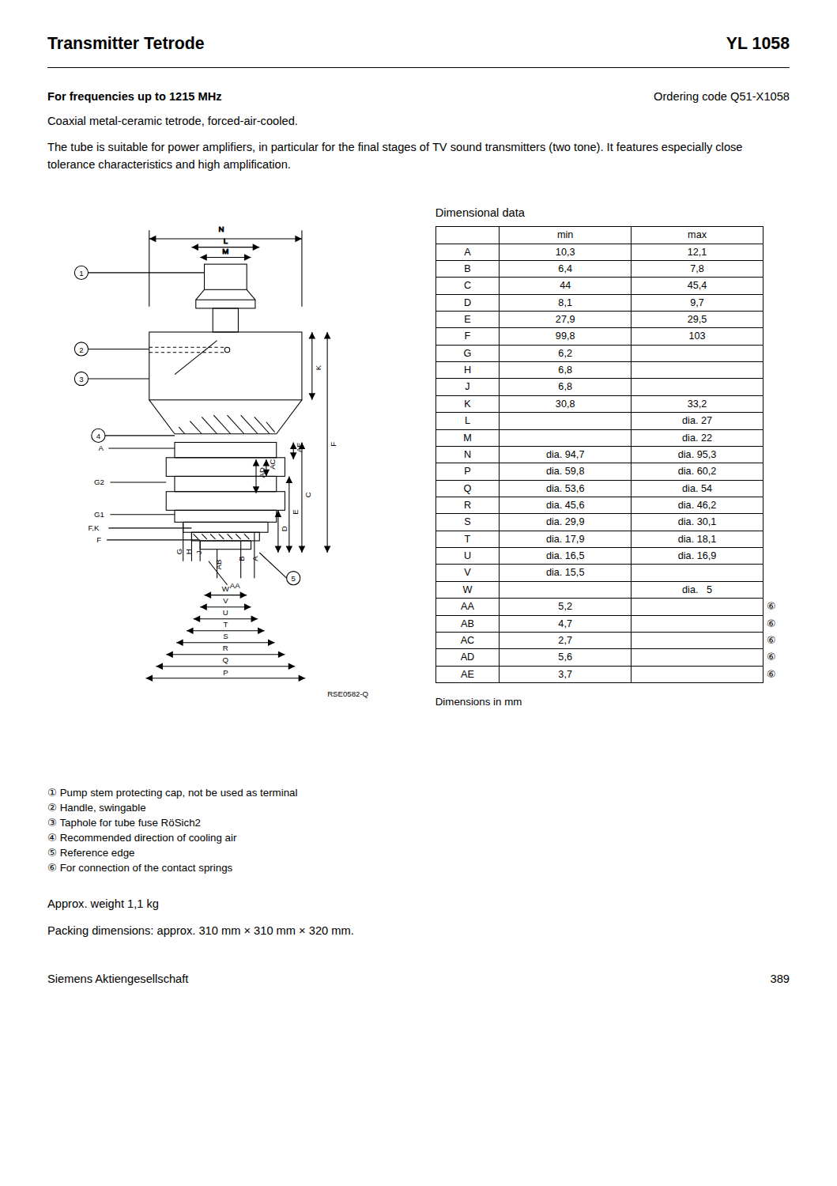Transmitter Tetrode
YL 1058
For frequencies up to 1215 MHz
Ordering code Q51-X1058
Coaxial metal-ceramic tetrode, forced-air-cooled.
The tube is suitable for power amplifiers, in particular for the final stages of TV sound transmitters (two tone). It features especially close tolerance characteristics and high amplification.
N L M 1 2 3 4 A G2 G1 F,K F F K C E D AC AD AE G H J AB B A AA W V U T S R Q P 5 RSE0582-Q
Dimensional data
| | min | max | |
| A | 10,3 | 12,1 | |
| B | 6,4 | 7,8 | |
| C | 44 | 45,4 | |
| D | 8,1 | 9,7 | |
| E | 27,9 | 29,5 | |
| F | 99,8 | 103 | |
| G | 6,2 | | |
| H | 6,8 | | |
| J | 6,8 | | |
| K | 30,8 | 33,2 | |
| L | | dia. 27 | |
| M | | dia. 22 | |
| N | dia. 94,7 | dia. 95,3 | |
| P | dia. 59,8 | dia. 60,2 | |
| Q | dia. 53,6 | dia. 54 | |
| R | dia. 45,6 | dia. 46,2 | |
| S | dia. 29,9 | dia. 30,1 | |
| T | dia. 17,9 | dia. 18,1 | |
| U | dia. 16,5 | dia. 16,9 | |
| V | dia. 15,5 | | |
| W | | dia. 5 | |
| AA | 5,2 | | ⑥ |
| AB | 4,7 | | ⑥ |
| AC | 2,7 | | ⑥ |
| AD | 5,6 | | ⑥ |
| AE | 3,7 | | ⑥ |
Dimensions in mm
① Pump stem protecting cap, not be used as terminal
② Handle, swingable
③ Taphole for tube fuse RöSich2
④ Recommended direction of cooling air
⑤ Reference edge
⑥ For connection of the contact springs
Approx. weight 1,1 kg
Packing dimensions: approx. 310 mm × 310 mm × 320 mm.
Siemens Aktiengesellschaft
389